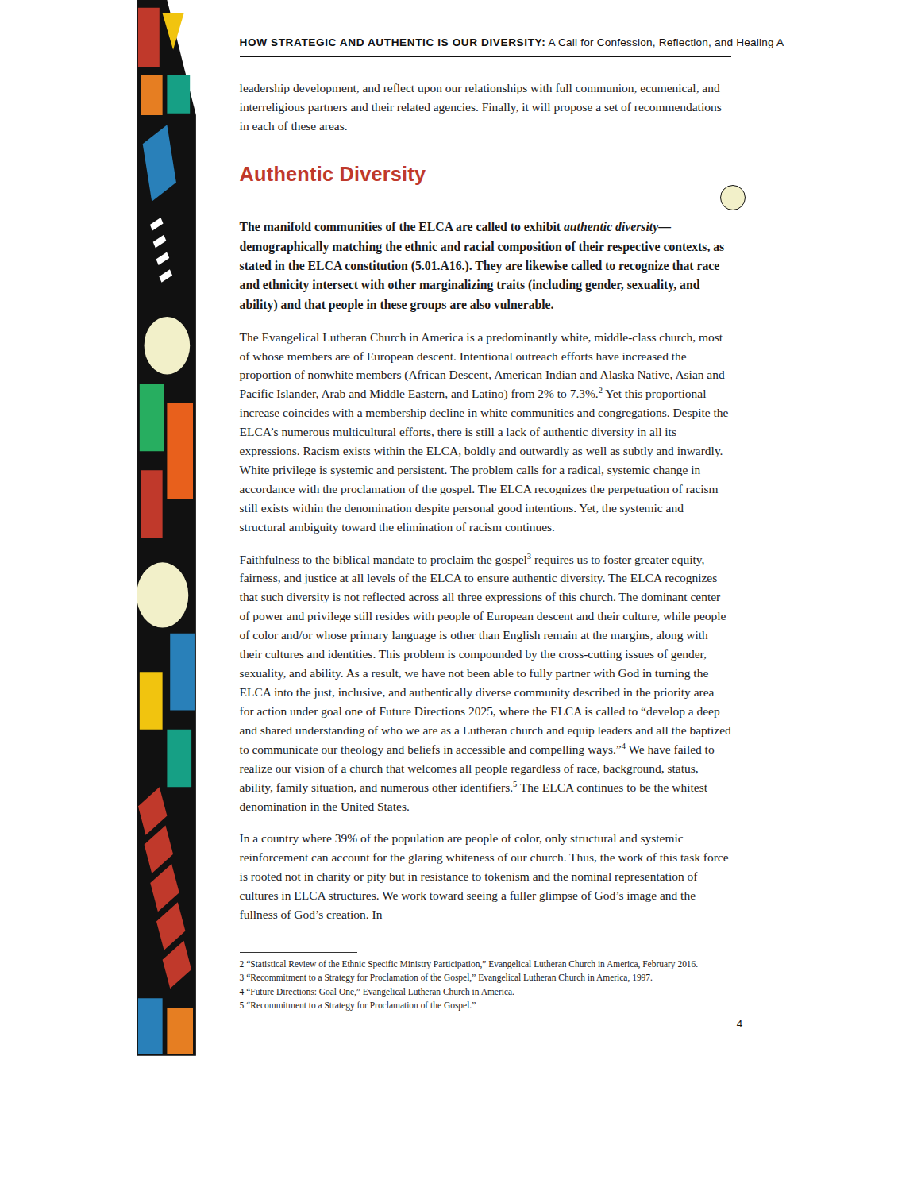HOW STRATEGIC AND AUTHENTIC IS OUR DIVERSITY: A Call for Confession, Reflection, and Healing Action
leadership development, and reflect upon our relationships with full communion, ecumenical, and interreligious partners and their related agencies. Finally, it will propose a set of recommendations in each of these areas.
Authentic Diversity
The manifold communities of the ELCA are called to exhibit authentic diversity—demographically matching the ethnic and racial composition of their respective contexts, as stated in the ELCA constitution (5.01.A16.). They are likewise called to recognize that race and ethnicity intersect with other marginalizing traits (including gender, sexuality, and ability) and that people in these groups are also vulnerable.
The Evangelical Lutheran Church in America is a predominantly white, middle-class church, most of whose members are of European descent. Intentional outreach efforts have increased the proportion of nonwhite members (African Descent, American Indian and Alaska Native, Asian and Pacific Islander, Arab and Middle Eastern, and Latino) from 2% to 7.3%.2 Yet this proportional increase coincides with a membership decline in white communities and congregations. Despite the ELCA’s numerous multicultural efforts, there is still a lack of authentic diversity in all its expressions. Racism exists within the ELCA, boldly and outwardly as well as subtly and inwardly. White privilege is systemic and persistent. The problem calls for a radical, systemic change in accordance with the proclamation of the gospel. The ELCA recognizes the perpetuation of racism still exists within the denomination despite personal good intentions. Yet, the systemic and structural ambiguity toward the elimination of racism continues.
Faithfulness to the biblical mandate to proclaim the gospel3 requires us to foster greater equity, fairness, and justice at all levels of the ELCA to ensure authentic diversity. The ELCA recognizes that such diversity is not reflected across all three expressions of this church. The dominant center of power and privilege still resides with people of European descent and their culture, while people of color and/or whose primary language is other than English remain at the margins, along with their cultures and identities. This problem is compounded by the cross-cutting issues of gender, sexuality, and ability. As a result, we have not been able to fully partner with God in turning the ELCA into the just, inclusive, and authentically diverse community described in the priority area for action under goal one of Future Directions 2025, where the ELCA is called to “develop a deep and shared understanding of who we are as a Lutheran church and equip leaders and all the baptized to communicate our theology and beliefs in accessible and compelling ways.”4 We have failed to realize our vision of a church that welcomes all people regardless of race, background, status, ability, family situation, and numerous other identifiers.5 The ELCA continues to be the whitest denomination in the United States.
In a country where 39% of the population are people of color, only structural and systemic reinforcement can account for the glaring whiteness of our church. Thus, the work of this task force is rooted not in charity or pity but in resistance to tokenism and the nominal representation of cultures in ELCA structures. We work toward seeing a fuller glimpse of God’s image and the fullness of God’s creation. In
2 “Statistical Review of the Ethnic Specific Ministry Participation,” Evangelical Lutheran Church in America, February 2016.
3 “Recommitment to a Strategy for Proclamation of the Gospel,” Evangelical Lutheran Church in America, 1997.
4 “Future Directions: Goal One,” Evangelical Lutheran Church in America.
5 “Recommitment to a Strategy for Proclamation of the Gospel.”
4